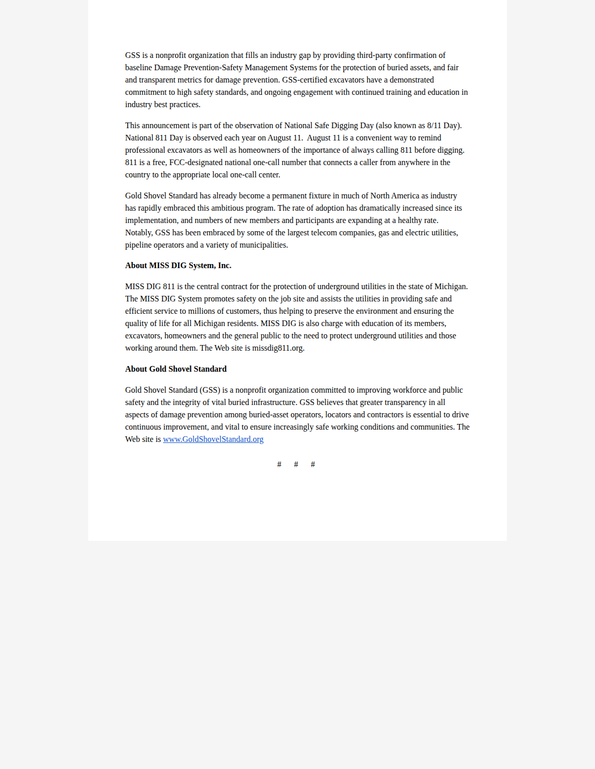GSS is a nonprofit organization that fills an industry gap by providing third-party confirmation of baseline Damage Prevention-Safety Management Systems for the protection of buried assets, and fair and transparent metrics for damage prevention. GSS-certified excavators have a demonstrated commitment to high safety standards, and ongoing engagement with continued training and education in industry best practices.
This announcement is part of the observation of National Safe Digging Day (also known as 8/11 Day). National 811 Day is observed each year on August 11. August 11 is a convenient way to remind professional excavators as well as homeowners of the importance of always calling 811 before digging. 811 is a free, FCC-designated national one-call number that connects a caller from anywhere in the country to the appropriate local one-call center.
Gold Shovel Standard has already become a permanent fixture in much of North America as industry has rapidly embraced this ambitious program. The rate of adoption has dramatically increased since its implementation, and numbers of new members and participants are expanding at a healthy rate. Notably, GSS has been embraced by some of the largest telecom companies, gas and electric utilities, pipeline operators and a variety of municipalities.
About MISS DIG System, Inc.
MISS DIG 811 is the central contract for the protection of underground utilities in the state of Michigan. The MISS DIG System promotes safety on the job site and assists the utilities in providing safe and efficient service to millions of customers, thus helping to preserve the environment and ensuring the quality of life for all Michigan residents. MISS DIG is also charge with education of its members, excavators, homeowners and the general public to the need to protect underground utilities and those working around them. The Web site is missdig811.org.
About Gold Shovel Standard
Gold Shovel Standard (GSS) is a nonprofit organization committed to improving workforce and public safety and the integrity of vital buried infrastructure. GSS believes that greater transparency in all aspects of damage prevention among buried-asset operators, locators and contractors is essential to drive continuous improvement, and vital to ensure increasingly safe working conditions and communities. The Web site is www.GoldShovelStandard.org
# # #